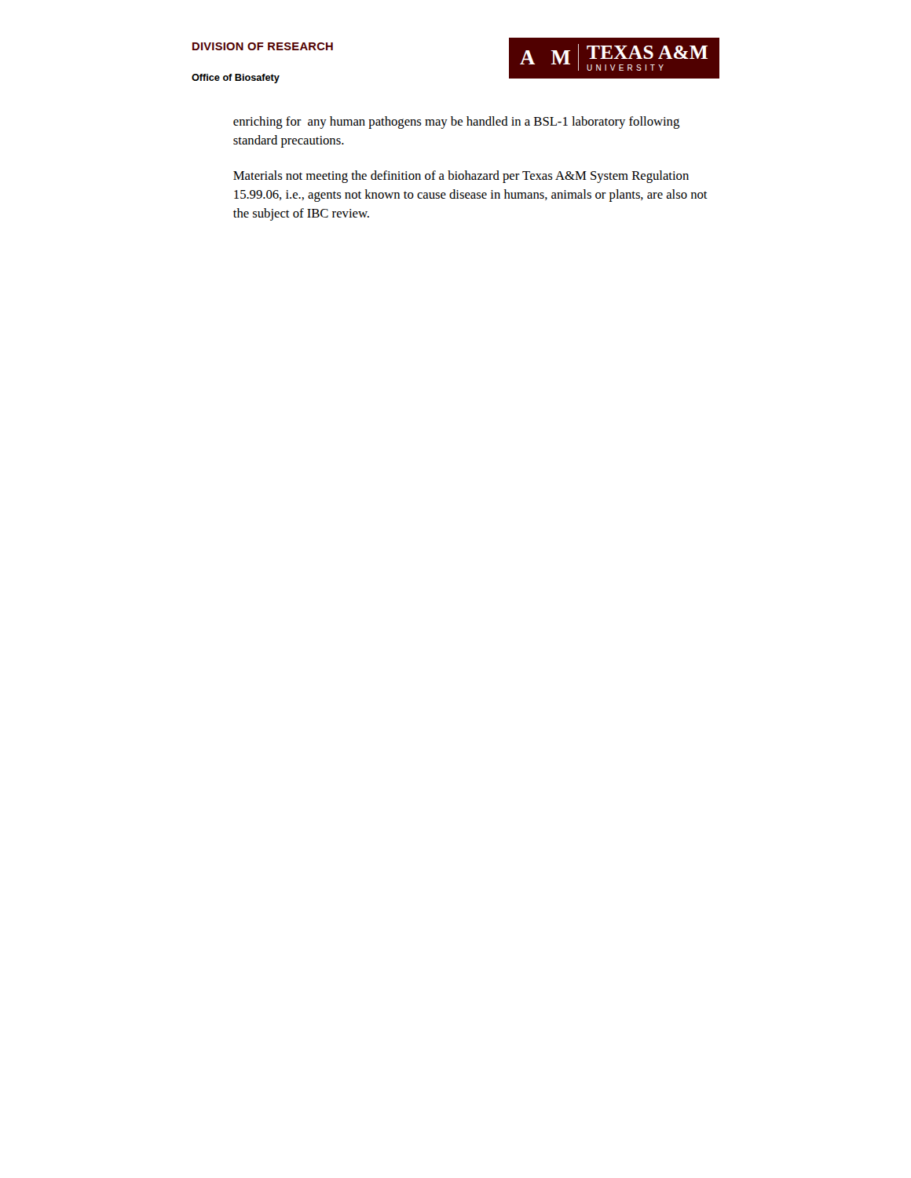DIVISION OF RESEARCH
Office of Biosafety
A⃞M TEXAS A&M UNIVERSITY
enriching for any human pathogens may be handled in a BSL-1 laboratory following standard precautions.
Materials not meeting the definition of a biohazard per Texas A&M System Regulation 15.99.06, i.e., agents not known to cause disease in humans, animals or plants, are also not the subject of IBC review.